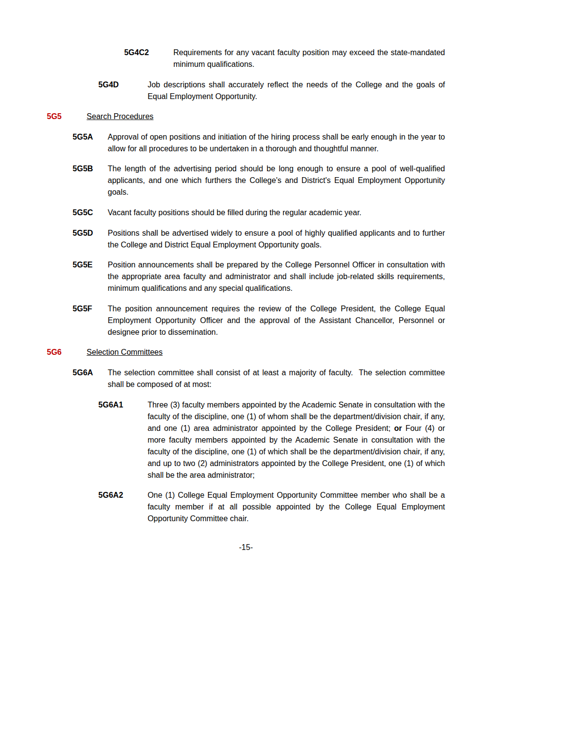5G4C2 Requirements for any vacant faculty position may exceed the state-mandated minimum qualifications.
5G4D Job descriptions shall accurately reflect the needs of the College and the goals of Equal Employment Opportunity.
5G5 Search Procedures
5G5A Approval of open positions and initiation of the hiring process shall be early enough in the year to allow for all procedures to be undertaken in a thorough and thoughtful manner.
5G5B The length of the advertising period should be long enough to ensure a pool of well-qualified applicants, and one which furthers the College's and District's Equal Employment Opportunity goals.
5G5C Vacant faculty positions should be filled during the regular academic year.
5G5D Positions shall be advertised widely to ensure a pool of highly qualified applicants and to further the College and District Equal Employment Opportunity goals.
5G5E Position announcements shall be prepared by the College Personnel Officer in consultation with the appropriate area faculty and administrator and shall include job-related skills requirements, minimum qualifications and any special qualifications.
5G5F The position announcement requires the review of the College President, the College Equal Employment Opportunity Officer and the approval of the Assistant Chancellor, Personnel or designee prior to dissemination.
5G6 Selection Committees
5G6A The selection committee shall consist of at least a majority of faculty. The selection committee shall be composed of at most:
5G6A1 Three (3) faculty members appointed by the Academic Senate in consultation with the faculty of the discipline, one (1) of whom shall be the department/division chair, if any, and one (1) area administrator appointed by the College President; or Four (4) or more faculty members appointed by the Academic Senate in consultation with the faculty of the discipline, one (1) of which shall be the department/division chair, if any, and up to two (2) administrators appointed by the College President, one (1) of which shall be the area administrator;
5G6A2 One (1) College Equal Employment Opportunity Committee member who shall be a faculty member if at all possible appointed by the College Equal Employment Opportunity Committee chair.
-15-